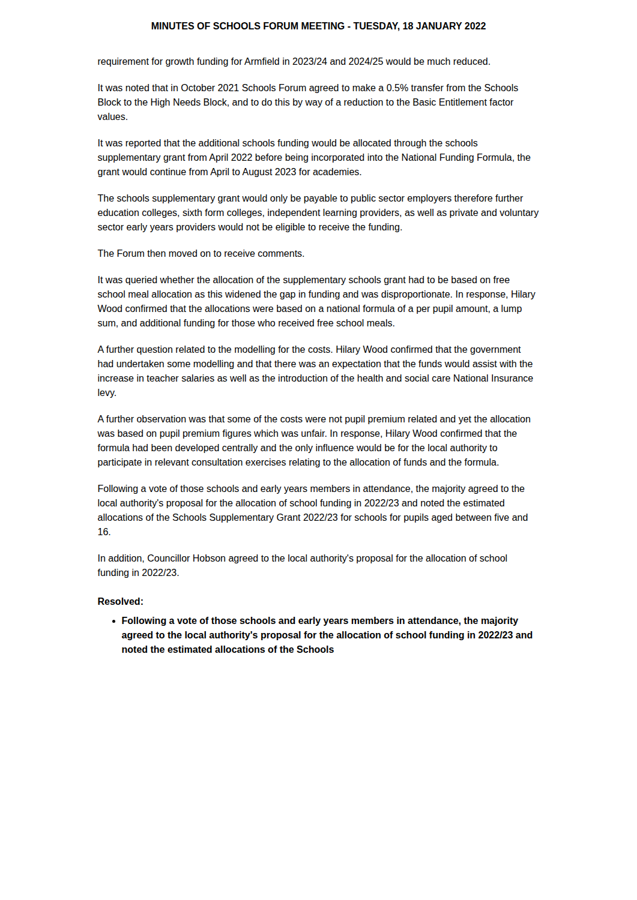MINUTES OF SCHOOLS FORUM MEETING - TUESDAY, 18 JANUARY 2022
requirement for growth funding for Armfield in 2023/24 and 2024/25 would be much reduced.
It was noted that in October 2021 Schools Forum agreed to make a 0.5% transfer from the Schools Block to the High Needs Block, and to do this by way of a reduction to the Basic Entitlement factor values.
It was reported that the additional schools funding would be allocated through the schools supplementary grant from April 2022 before being incorporated into the National Funding Formula, the grant would continue from April to August 2023 for academies.
The schools supplementary grant would only be payable to public sector employers therefore further education colleges, sixth form colleges, independent learning providers, as well as private and voluntary sector early years providers would not be eligible to receive the funding.
The Forum then moved on to receive comments.
It was queried whether the allocation of the supplementary schools grant had to be based on free school meal allocation as this widened the gap in funding and was disproportionate. In response, Hilary Wood confirmed that the allocations were based on a national formula of a per pupil amount, a lump sum, and additional funding for those who received free school meals.
A further question related to the modelling for the costs. Hilary Wood confirmed that the government had undertaken some modelling and that there was an expectation that the funds would assist with the increase in teacher salaries as well as the introduction of the health and social care National Insurance levy.
A further observation was that some of the costs were not pupil premium related and yet the allocation was based on pupil premium figures which was unfair. In response, Hilary Wood confirmed that the formula had been developed centrally and the only influence would be for the local authority to participate in relevant consultation exercises relating to the allocation of funds and the formula.
Following a vote of those schools and early years members in attendance, the majority agreed to the local authority's proposal for the allocation of school funding in 2022/23 and noted the estimated allocations of the Schools Supplementary Grant 2022/23 for schools for pupils aged between five and 16.
In addition, Councillor Hobson agreed to the local authority's proposal for the allocation of school funding in 2022/23.
Resolved:
Following a vote of those schools and early years members in attendance, the majority agreed to the local authority's proposal for the allocation of school funding in 2022/23 and noted the estimated allocations of the Schools